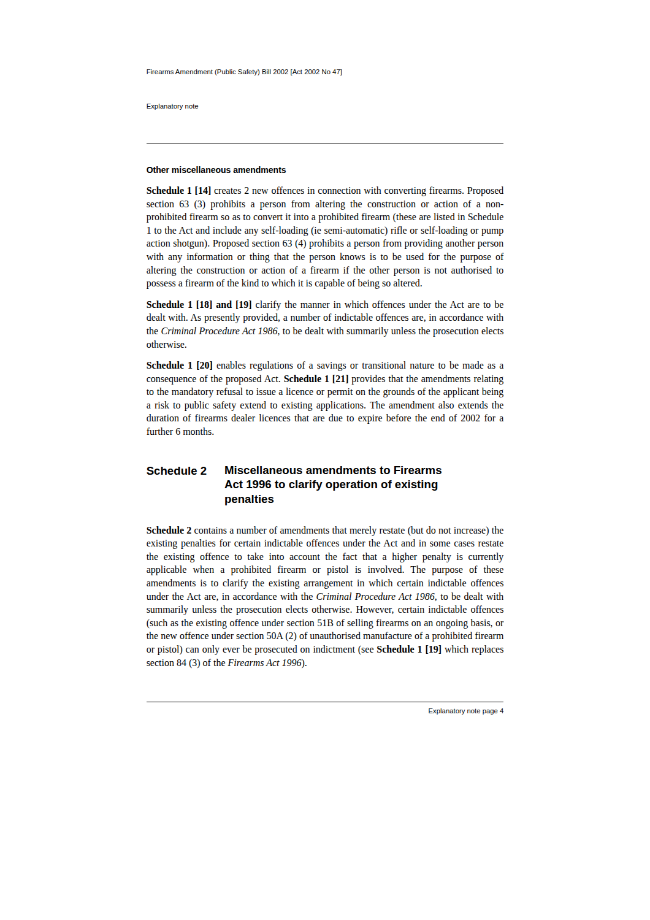Firearms Amendment (Public Safety) Bill 2002 [Act 2002 No 47]
Explanatory note
Other miscellaneous amendments
Schedule 1 [14] creates 2 new offences in connection with converting firearms. Proposed section 63 (3) prohibits a person from altering the construction or action of a non-prohibited firearm so as to convert it into a prohibited firearm (these are listed in Schedule 1 to the Act and include any self-loading (ie semi-automatic) rifle or self-loading or pump action shotgun). Proposed section 63 (4) prohibits a person from providing another person with any information or thing that the person knows is to be used for the purpose of altering the construction or action of a firearm if the other person is not authorised to possess a firearm of the kind to which it is capable of being so altered.
Schedule 1 [18] and [19] clarify the manner in which offences under the Act are to be dealt with. As presently provided, a number of indictable offences are, in accordance with the Criminal Procedure Act 1986, to be dealt with summarily unless the prosecution elects otherwise.
Schedule 1 [20] enables regulations of a savings or transitional nature to be made as a consequence of the proposed Act. Schedule 1 [21] provides that the amendments relating to the mandatory refusal to issue a licence or permit on the grounds of the applicant being a risk to public safety extend to existing applications. The amendment also extends the duration of firearms dealer licences that are due to expire before the end of 2002 for a further 6 months.
Schedule 2
Miscellaneous amendments to Firearms
Act 1996 to clarify operation of existing
penalties
Schedule 2 contains a number of amendments that merely restate (but do not increase) the existing penalties for certain indictable offences under the Act and in some cases restate the existing offence to take into account the fact that a higher penalty is currently applicable when a prohibited firearm or pistol is involved. The purpose of these amendments is to clarify the existing arrangement in which certain indictable offences under the Act are, in accordance with the Criminal Procedure Act 1986, to be dealt with summarily unless the prosecution elects otherwise. However, certain indictable offences (such as the existing offence under section 51B of selling firearms on an ongoing basis, or the new offence under section 50A (2) of unauthorised manufacture of a prohibited firearm or pistol) can only ever be prosecuted on indictment (see Schedule 1 [19] which replaces section 84 (3) of the Firearms Act 1996).
Explanatory note page 4